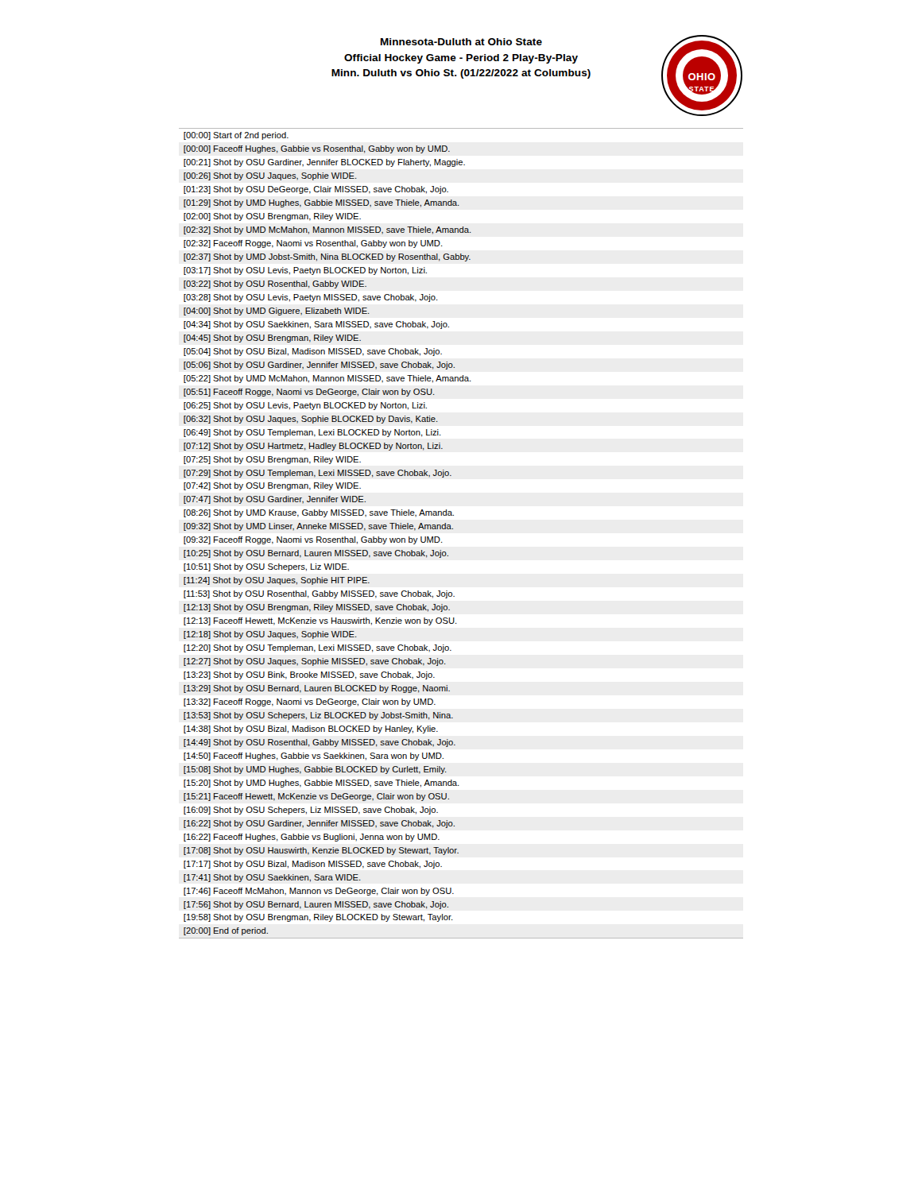Minnesota-Duluth at Ohio State
Official Hockey Game - Period 2 Play-By-Play
Minn. Duluth vs Ohio St. (01/22/2022 at Columbus)
OHIO STATE
| [00:00] Start of 2nd period. |
| [00:00] Faceoff Hughes, Gabbie vs Rosenthal, Gabby won by UMD. |
| [00:21] Shot by OSU Gardiner, Jennifer BLOCKED by Flaherty, Maggie. |
| [00:26] Shot by OSU Jaques, Sophie WIDE. |
| [01:23] Shot by OSU DeGeorge, Clair MISSED, save Chobak, Jojo. |
| [01:29] Shot by UMD Hughes, Gabbie MISSED, save Thiele, Amanda. |
| [02:00] Shot by OSU Brengman, Riley WIDE. |
| [02:32] Shot by UMD McMahon, Mannon MISSED, save Thiele, Amanda. |
| [02:32] Faceoff Rogge, Naomi vs Rosenthal, Gabby won by UMD. |
| [02:37] Shot by UMD Jobst-Smith, Nina BLOCKED by Rosenthal, Gabby. |
| [03:17] Shot by OSU Levis, Paetyn BLOCKED by Norton, Lizi. |
| [03:22] Shot by OSU Rosenthal, Gabby WIDE. |
| [03:28] Shot by OSU Levis, Paetyn MISSED, save Chobak, Jojo. |
| [04:00] Shot by UMD Giguere, Elizabeth WIDE. |
| [04:34] Shot by OSU Saekkinen, Sara MISSED, save Chobak, Jojo. |
| [04:45] Shot by OSU Brengman, Riley WIDE. |
| [05:04] Shot by OSU Bizal, Madison MISSED, save Chobak, Jojo. |
| [05:06] Shot by OSU Gardiner, Jennifer MISSED, save Chobak, Jojo. |
| [05:22] Shot by UMD McMahon, Mannon MISSED, save Thiele, Amanda. |
| [05:51] Faceoff Rogge, Naomi vs DeGeorge, Clair won by OSU. |
| [06:25] Shot by OSU Levis, Paetyn BLOCKED by Norton, Lizi. |
| [06:32] Shot by OSU Jaques, Sophie BLOCKED by Davis, Katie. |
| [06:49] Shot by OSU Templeman, Lexi BLOCKED by Norton, Lizi. |
| [07:12] Shot by OSU Hartmetz, Hadley BLOCKED by Norton, Lizi. |
| [07:25] Shot by OSU Brengman, Riley WIDE. |
| [07:29] Shot by OSU Templeman, Lexi MISSED, save Chobak, Jojo. |
| [07:42] Shot by OSU Brengman, Riley WIDE. |
| [07:47] Shot by OSU Gardiner, Jennifer WIDE. |
| [08:26] Shot by UMD Krause, Gabby MISSED, save Thiele, Amanda. |
| [09:32] Shot by UMD Linser, Anneke MISSED, save Thiele, Amanda. |
| [09:32] Faceoff Rogge, Naomi vs Rosenthal, Gabby won by UMD. |
| [10:25] Shot by OSU Bernard, Lauren MISSED, save Chobak, Jojo. |
| [10:51] Shot by OSU Schepers, Liz WIDE. |
| [11:24] Shot by OSU Jaques, Sophie HIT PIPE. |
| [11:53] Shot by OSU Rosenthal, Gabby MISSED, save Chobak, Jojo. |
| [12:13] Shot by OSU Brengman, Riley MISSED, save Chobak, Jojo. |
| [12:13] Faceoff Hewett, McKenzie vs Hauswirth, Kenzie won by OSU. |
| [12:18] Shot by OSU Jaques, Sophie WIDE. |
| [12:20] Shot by OSU Templeman, Lexi MISSED, save Chobak, Jojo. |
| [12:27] Shot by OSU Jaques, Sophie MISSED, save Chobak, Jojo. |
| [13:23] Shot by OSU Bink, Brooke MISSED, save Chobak, Jojo. |
| [13:29] Shot by OSU Bernard, Lauren BLOCKED by Rogge, Naomi. |
| [13:32] Faceoff Rogge, Naomi vs DeGeorge, Clair won by UMD. |
| [13:53] Shot by OSU Schepers, Liz BLOCKED by Jobst-Smith, Nina. |
| [14:38] Shot by OSU Bizal, Madison BLOCKED by Hanley, Kylie. |
| [14:49] Shot by OSU Rosenthal, Gabby MISSED, save Chobak, Jojo. |
| [14:50] Faceoff Hughes, Gabbie vs Saekkinen, Sara won by UMD. |
| [15:08] Shot by UMD Hughes, Gabbie BLOCKED by Curlett, Emily. |
| [15:20] Shot by UMD Hughes, Gabbie MISSED, save Thiele, Amanda. |
| [15:21] Faceoff Hewett, McKenzie vs DeGeorge, Clair won by OSU. |
| [16:09] Shot by OSU Schepers, Liz MISSED, save Chobak, Jojo. |
| [16:22] Shot by OSU Gardiner, Jennifer MISSED, save Chobak, Jojo. |
| [16:22] Faceoff Hughes, Gabbie vs Buglioni, Jenna won by UMD. |
| [17:08] Shot by OSU Hauswirth, Kenzie BLOCKED by Stewart, Taylor. |
| [17:17] Shot by OSU Bizal, Madison MISSED, save Chobak, Jojo. |
| [17:41] Shot by OSU Saekkinen, Sara WIDE. |
| [17:46] Faceoff McMahon, Mannon vs DeGeorge, Clair won by OSU. |
| [17:56] Shot by OSU Bernard, Lauren MISSED, save Chobak, Jojo. |
| [19:58] Shot by OSU Brengman, Riley BLOCKED by Stewart, Taylor. |
| [20:00] End of period. |